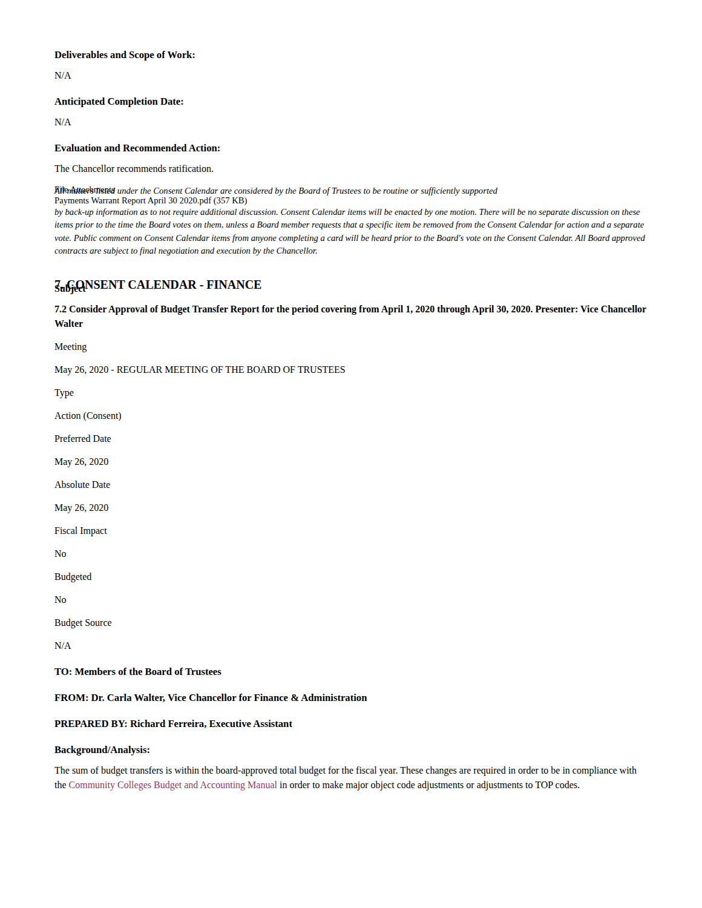Deliverables and Scope of Work:
N/A
Anticipated Completion Date:
N/A
Evaluation and Recommended Action:
The Chancellor recommends ratification.
File Attachments Payments Warrant Report April 30 2020.pdf (357 KB)
All matters listed under the Consent Calendar are considered by the Board of Trustees to be routine or sufficiently supported
by back-up information as to not require additional discussion. Consent Calendar items will be enacted by one motion. There will be no separate discussion on these items prior to the time the Board votes on them, unless a Board member requests that a specific item be removed from the Consent Calendar for action and a separate vote. Public comment on Consent Calendar items from anyone completing a card will be heard prior to the Board's vote on the Consent Calendar. All Board approved contracts are subject to final negotiation and execution by the Chancellor.
7. CONSENT CALENDAR - FINANCE
Subject
7.2 Consider Approval of Budget Transfer Report for the period covering from April 1, 2020 through April 30, 2020. Presenter: Vice Chancellor Walter
Meeting
May 26, 2020 - REGULAR MEETING OF THE BOARD OF TRUSTEES
Type
Action (Consent)
Preferred Date
May 26, 2020
Absolute Date
May 26, 2020
Fiscal Impact
No
Budgeted
No
Budget Source
N/A
TO: Members of the Board of Trustees
FROM: Dr. Carla Walter, Vice Chancellor for Finance & Administration
PREPARED BY: Richard Ferreira, Executive Assistant
Background/Analysis:
The sum of budget transfers is within the board-approved total budget for the fiscal year. These changes are required in order to be in compliance with the Community Colleges Budget and Accounting Manual in order to make major object code adjustments or adjustments to TOP codes.